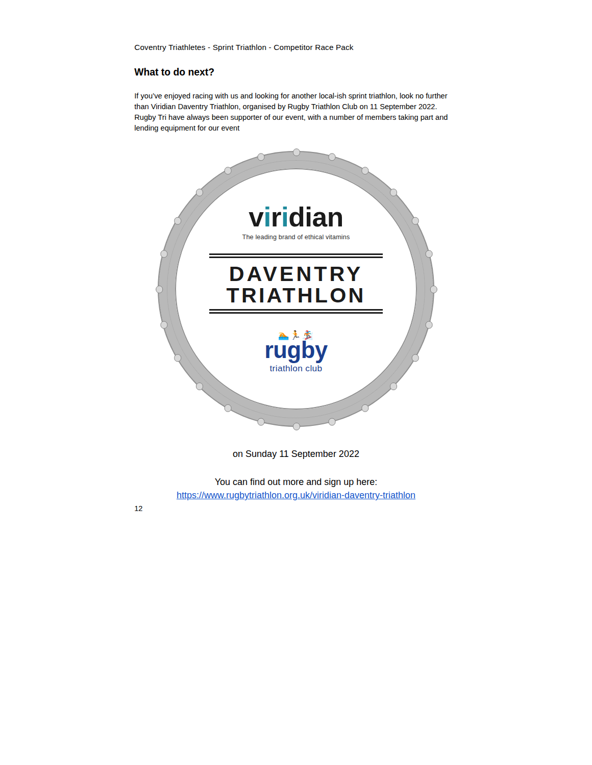Coventry Triathletes - Sprint Triathlon - Competitor Race Pack
What to do next?
If you’ve enjoyed racing with us and looking for another local-ish sprint triathlon, look no further than Viridian Daventry Triathlon, organised by Rugby Triathlon Club on 11 September 2022. Rugby Tri have always been supporter of our event, with a number of members taking part and lending equipment for our event
viridian
The leading brand of ethical vitamins
DAVENTRY
TRIATHLON
🏊🏃🏂
rugby
triathlon club
on Sunday 11 September 2022
You can find out more and sign up here:
https://www.rugbytriathlon.org.uk/viridian-daventry-triathlon
12